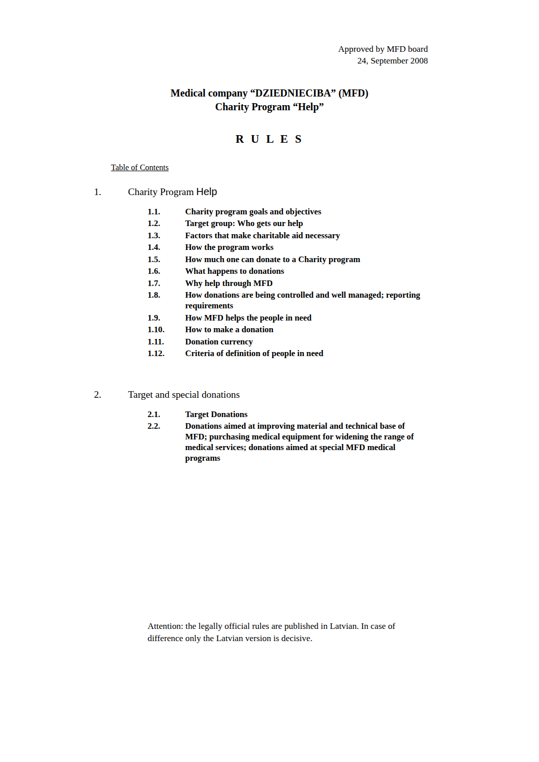Approved by MFD board
24, September 2008
Medical company “DZIEDNIECIBA” (MFD)
Charity Program “Help”
R U L E S
Table of Contents
Charity Program Help
| 1.1. | Charity program goals and objectives |
| 1.2. | Target group: Who gets our help |
| 1.3. | Factors that make charitable aid necessary |
| 1.4. | How the program works |
| 1.5. | How much one can donate to a Charity program |
| 1.6. | What happens to donations |
| 1.7. | Why help through MFD |
| 1.8. | How donations are being controlled and well managed; reporting requirements |
| 1.9. | How MFD helps the people in need |
| 1.10. | How to make a donation |
| 1.11. | Donation currency |
| 1.12. | Criteria of definition of people in need |
Target and special donations
| 2.1. | Target Donations |
| 2.2. | Donations aimed at improving material and technical base of MFD; purchasing medical equipment for widening the range of medical services; donations aimed at special MFD medical programs |
Attention: the legally official rules are published in Latvian. In case of difference only the Latvian version is decisive.